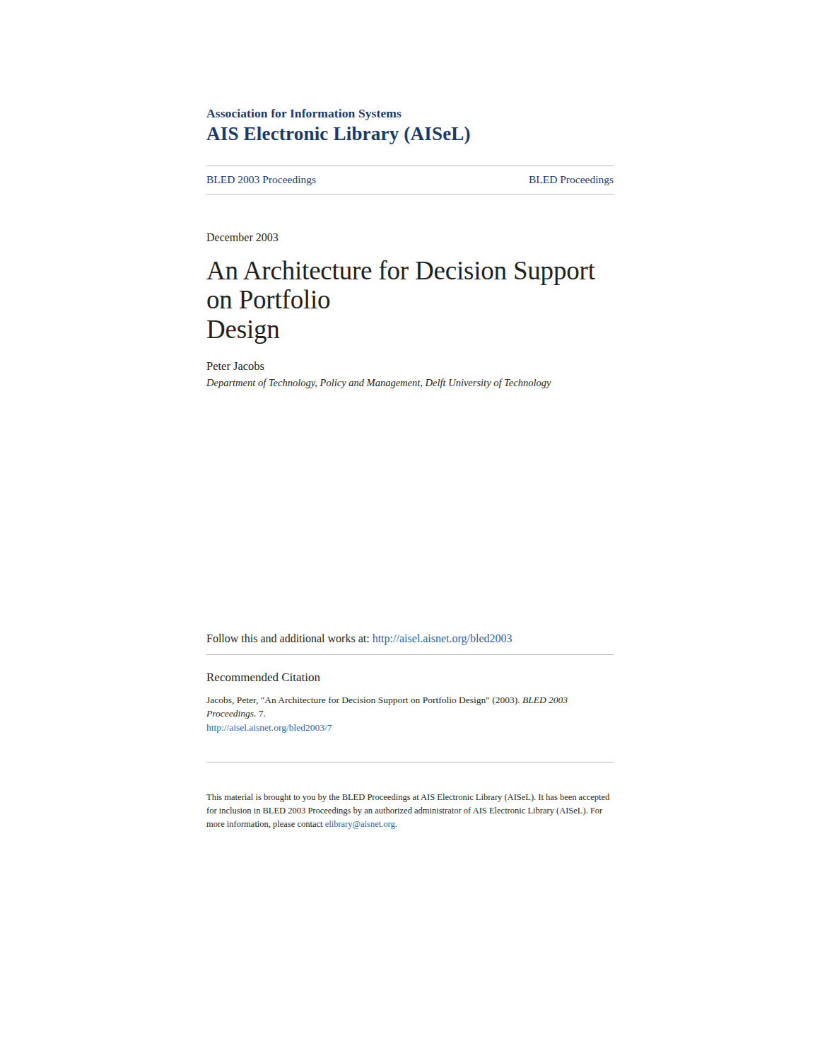Association for Information Systems
AIS Electronic Library (AISeL)
BLED 2003 Proceedings
BLED Proceedings
December 2003
An Architecture for Decision Support on Portfolio
Design
Peter Jacobs
Department of Technology, Policy and Management, Delft University of Technology
Follow this and additional works at: http://aisel.aisnet.org/bled2003
Recommended Citation
Jacobs, Peter, "An Architecture for Decision Support on Portfolio Design" (2003). BLED 2003 Proceedings. 7.
http://aisel.aisnet.org/bled2003/7
This material is brought to you by the BLED Proceedings at AIS Electronic Library (AISeL). It has been accepted for inclusion in BLED 2003 Proceedings by an authorized administrator of AIS Electronic Library (AISeL). For more information, please contact elibrary@aisnet.org.